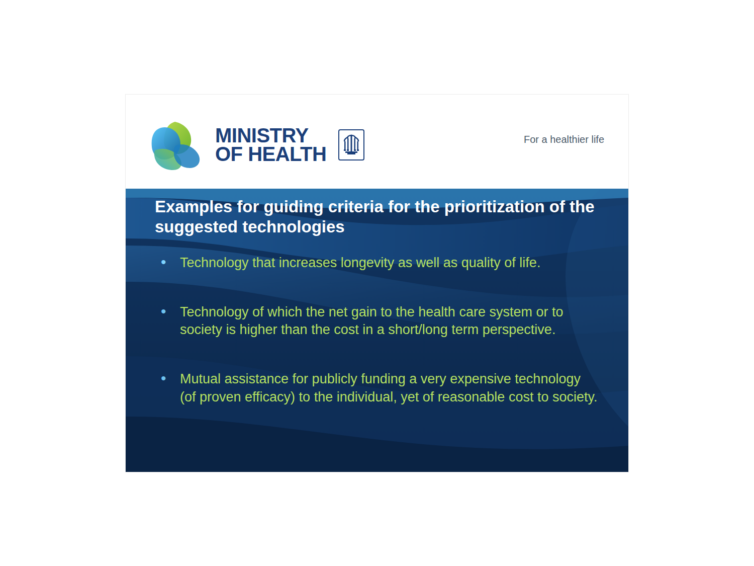MINISTRY OF HEALTH
For a healthier life
Examples for guiding criteria for the prioritization of the suggested technologies
Technology that increases longevity as well as quality of life.
Technology of which the net gain to the health care system or to society is higher than the cost in a short/long term perspective.
Mutual assistance for publicly funding a very expensive technology (of proven efficacy) to the individual, yet of reasonable cost to society.